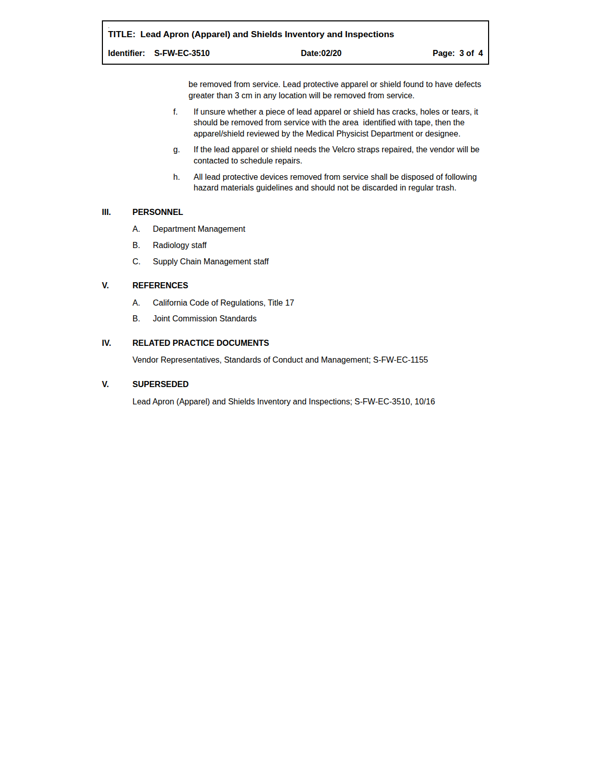.
TITLE: Lead Apron (Apparel) and Shields Inventory and Inspections
Identifier: S-FW-EC-3510 Date:02/20 Page: 3 of 4
be removed from service. Lead protective apparel or shield found to have defects greater than 3 cm in any location will be removed from service.
f. If unsure whether a piece of lead apparel or shield has cracks, holes or tears, it should be removed from service with the area identified with tape, then the apparel/shield reviewed by the Medical Physicist Department or designee.
g. If the lead apparel or shield needs the Velcro straps repaired, the vendor will be contacted to schedule repairs.
h. All lead protective devices removed from service shall be disposed of following hazard materials guidelines and should not be discarded in regular trash.
III. PERSONNEL
A. Department Management
B. Radiology staff
C. Supply Chain Management staff
V. REFERENCES
A. California Code of Regulations, Title 17
B. Joint Commission Standards
IV. RELATED PRACTICE DOCUMENTS
Vendor Representatives, Standards of Conduct and Management; S-FW-EC-1155
V. SUPERSEDED
Lead Apron (Apparel) and Shields Inventory and Inspections; S-FW-EC-3510, 10/16